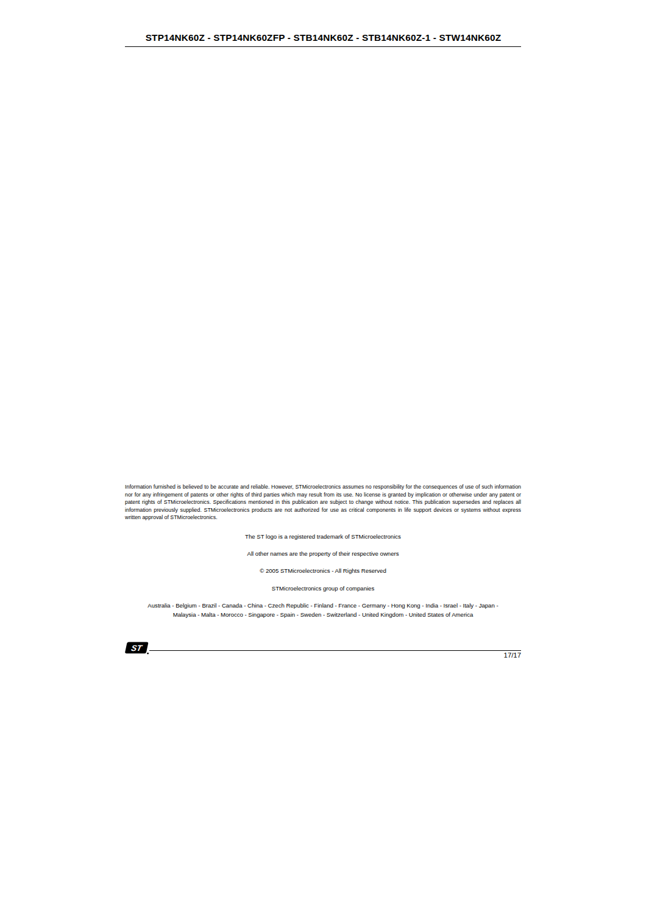STP14NK60Z - STP14NK60ZFP - STB14NK60Z - STB14NK60Z-1 - STW14NK60Z
Information furnished is believed to be accurate and reliable. However, STMicroelectronics assumes no responsibility for the consequences of use of such information nor for any infringement of patents or other rights of third parties which may result from its use. No license is granted by implication or otherwise under any patent or patent rights of STMicroelectronics. Specifications mentioned in this publication are subject to change without notice. This publication supersedes and replaces all information previously supplied. STMicroelectronics products are not authorized for use as critical components in life support devices or systems without express written approval of STMicroelectronics.
The ST logo is a registered trademark of STMicroelectronics
All other names are the property of their respective owners
© 2005 STMicroelectronics - All Rights Reserved
STMicroelectronics group of companies
Australia - Belgium - Brazil - Canada - China - Czech Republic - Finland - France - Germany - Hong Kong - India - Israel - Italy - Japan -
Malaysia - Malta - Morocco - Singapore - Spain - Sweden - Switzerland - United Kingdom - United States of America
ST
17/17